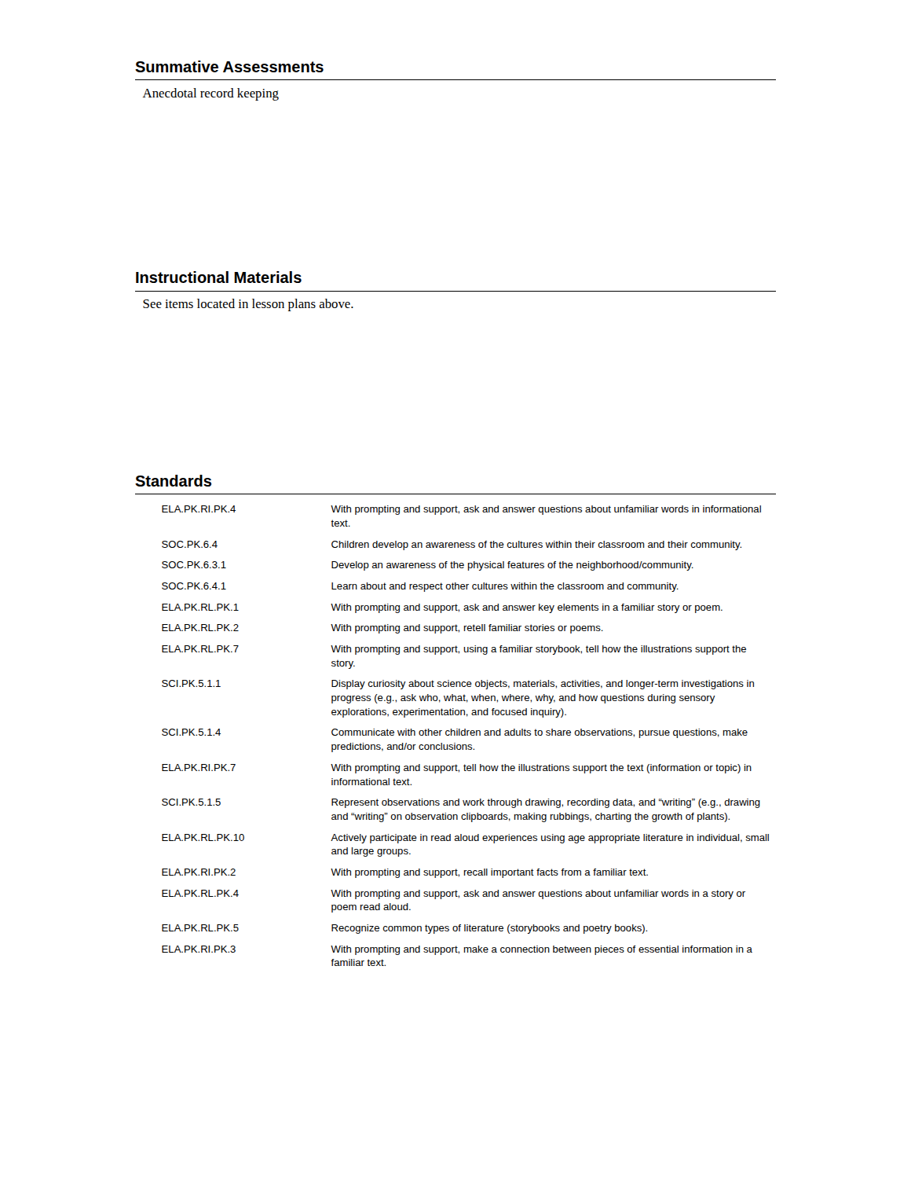Summative Assessments
Anecdotal record keeping
Instructional Materials
See items located in lesson plans above.
Standards
| ELA.PK.RI.PK.4 | With prompting and support, ask and answer questions about unfamiliar words in informational text. |
| SOC.PK.6.4 | Children develop an awareness of the cultures within their classroom and their community. |
| SOC.PK.6.3.1 | Develop an awareness of the physical features of the neighborhood/community. |
| SOC.PK.6.4.1 | Learn about and respect other cultures within the classroom and community. |
| ELA.PK.RL.PK.1 | With prompting and support, ask and answer key elements in a familiar story or poem. |
| ELA.PK.RL.PK.2 | With prompting and support, retell familiar stories or poems. |
| ELA.PK.RL.PK.7 | With prompting and support, using a familiar storybook, tell how the illustrations support the story. |
| SCI.PK.5.1.1 | Display curiosity about science objects, materials, activities, and longer-term investigations in progress (e.g., ask who, what, when, where, why, and how questions during sensory explorations, experimentation, and focused inquiry). |
| SCI.PK.5.1.4 | Communicate with other children and adults to share observations, pursue questions, make predictions, and/or conclusions. |
| ELA.PK.RI.PK.7 | With prompting and support, tell how the illustrations support the text (information or topic) in informational text. |
| SCI.PK.5.1.5 | Represent observations and work through drawing, recording data, and “writing” (e.g., drawing and “writing” on observation clipboards, making rubbings, charting the growth of plants). |
| ELA.PK.RL.PK.10 | Actively participate in read aloud experiences using age appropriate literature in individual, small and large groups. |
| ELA.PK.RI.PK.2 | With prompting and support, recall important facts from a familiar text. |
| ELA.PK.RL.PK.4 | With prompting and support, ask and answer questions about unfamiliar words in a story or poem read aloud. |
| ELA.PK.RL.PK.5 | Recognize common types of literature (storybooks and poetry books). |
| ELA.PK.RI.PK.3 | With prompting and support, make a connection between pieces of essential information in a familiar text. |